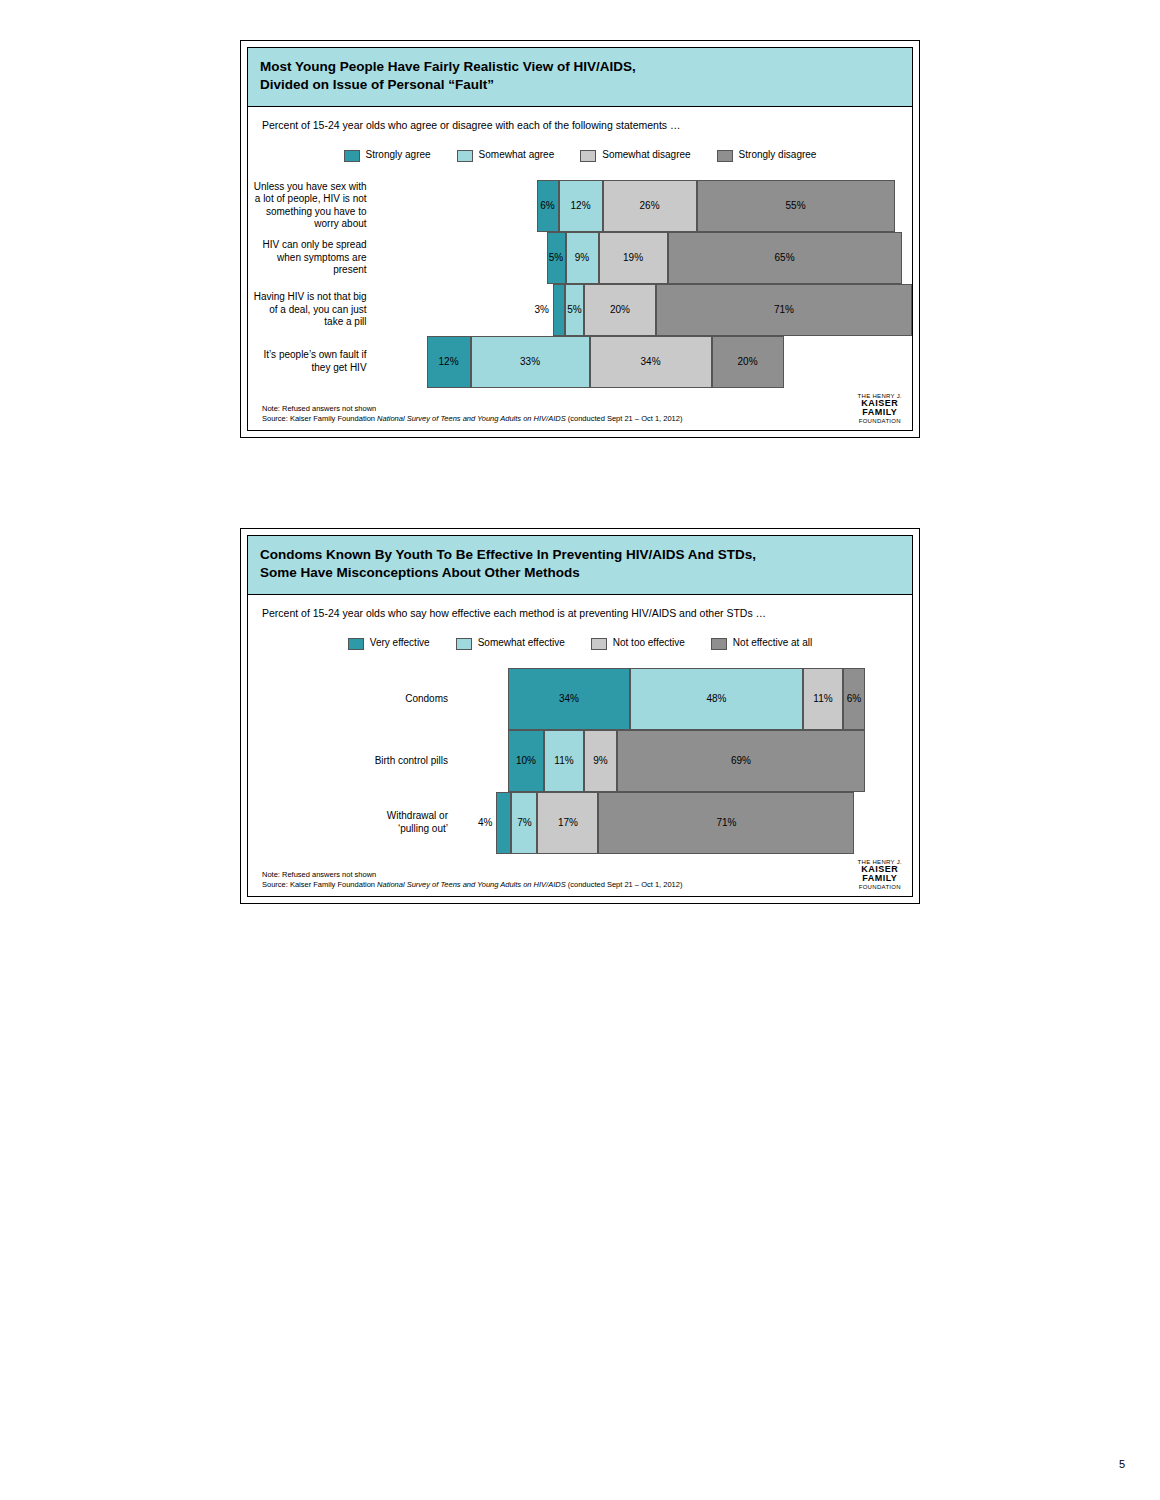Most Young People Have Fairly Realistic View of HIV/AIDS,
Divided on Issue of Personal “Fault”
Percent of 15-24 year olds who agree or disagree with each of the following statements …
Strongly agree
Somewhat agree
Somewhat disagree
Strongly disagree
| Unless you have sex with a lot of people, HIV is not something you have to worry about | 6% 12% 26% 55% |
| HIV can only be spread when symptoms are present | 5% 9% 19% 65% |
| Having HIV is not that big of a deal, you can just take a pill | 3% 5% 20% 71% |
| It’s people’s own fault if they get HIV | 12% 33% 34% 20% |
Note: Refused answers not shown
Source: Kaiser Family Foundation National Survey of Teens and Young Adults on HIV/AIDS (conducted Sept 21 – Oct 1, 2012)
THE HENRY J.
KAISER FAMILY FOUNDATION
Condoms Known By Youth To Be Effective In Preventing HIV/AIDS And STDs,
Some Have Misconceptions About Other Methods
Percent of 15-24 year olds who say how effective each method is at preventing HIV/AIDS and other STDs …
Very effective
Somewhat effective
Not too effective
Not effective at all
| Condoms | 34% 48% 11% 6% |
| Birth control pills | 10% 11% 9% 69% |
| Withdrawal or ‘pulling out’ | 4% 7% 17% 71% |
Note: Refused answers not shown
Source: Kaiser Family Foundation National Survey of Teens and Young Adults on HIV/AIDS (conducted Sept 21 – Oct 1, 2012)
THE HENRY J.
KAISER FAMILY FOUNDATION
5